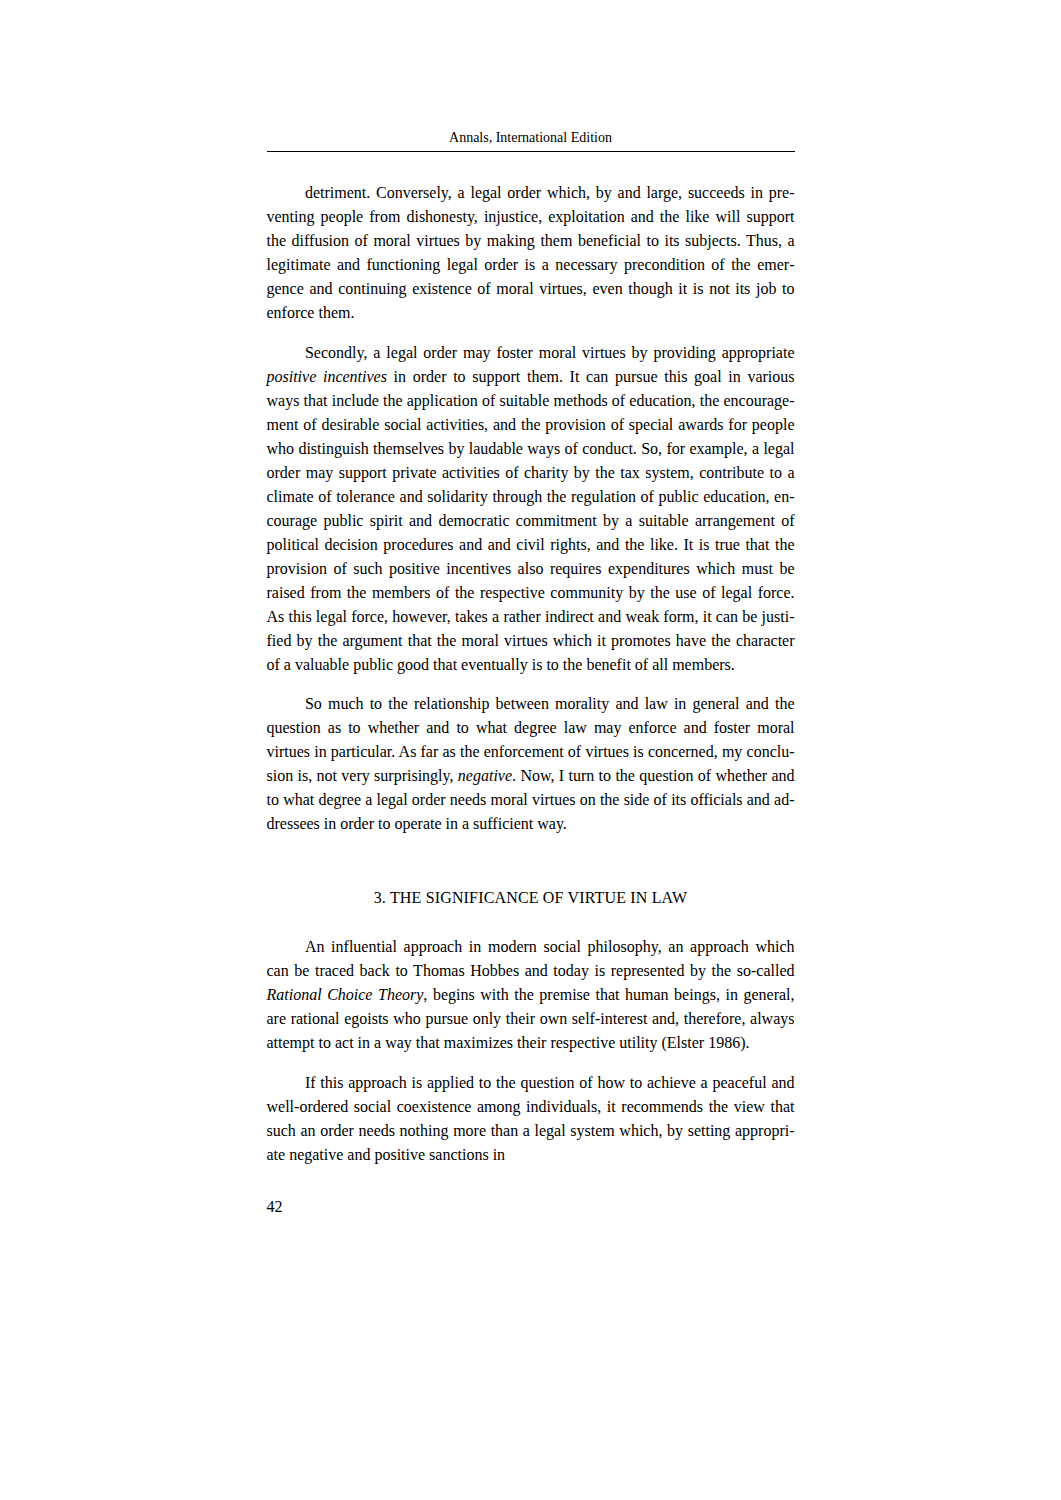Annals, International Edition
detriment. Conversely, a legal order which, by and large, succeeds in preventing people from dishonesty, injustice, exploitation and the like will support the diffusion of moral virtues by making them beneficial to its subjects. Thus, a legitimate and functioning legal order is a necessary precondition of the emergence and continuing existence of moral virtues, even though it is not its job to enforce them.
Secondly, a legal order may foster moral virtues by providing appropriate positive incentives in order to support them. It can pursue this goal in various ways that include the application of suitable methods of education, the encouragement of desirable social activities, and the provision of special awards for people who distinguish themselves by laudable ways of conduct. So, for example, a legal order may support private activities of charity by the tax system, contribute to a climate of tolerance and solidarity through the regulation of public education, encourage public spirit and democratic commitment by a suitable arrangement of political decision procedures and and civil rights, and the like. It is true that the provision of such positive incentives also requires expenditures which must be raised from the members of the respective community by the use of legal force. As this legal force, however, takes a rather indirect and weak form, it can be justified by the argument that the moral virtues which it promotes have the character of a valuable public good that eventually is to the benefit of all members.
So much to the relationship between morality and law in general and the question as to whether and to what degree law may enforce and foster moral virtues in particular. As far as the enforcement of virtues is concerned, my conclusion is, not very surprisingly, negative. Now, I turn to the question of whether and to what degree a legal order needs moral virtues on the side of its officials and addressees in order to operate in a sufficient way.
3. The Significance of Virtue in Law
An influential approach in modern social philosophy, an approach which can be traced back to Thomas Hobbes and today is represented by the so-called Rational Choice Theory, begins with the premise that human beings, in general, are rational egoists who pursue only their own self-interest and, therefore, always attempt to act in a way that maximizes their respective utility (Elster 1986).
If this approach is applied to the question of how to achieve a peaceful and well-ordered social coexistence among individuals, it recommends the view that such an order needs nothing more than a legal system which, by setting appropriate negative and positive sanctions in
42